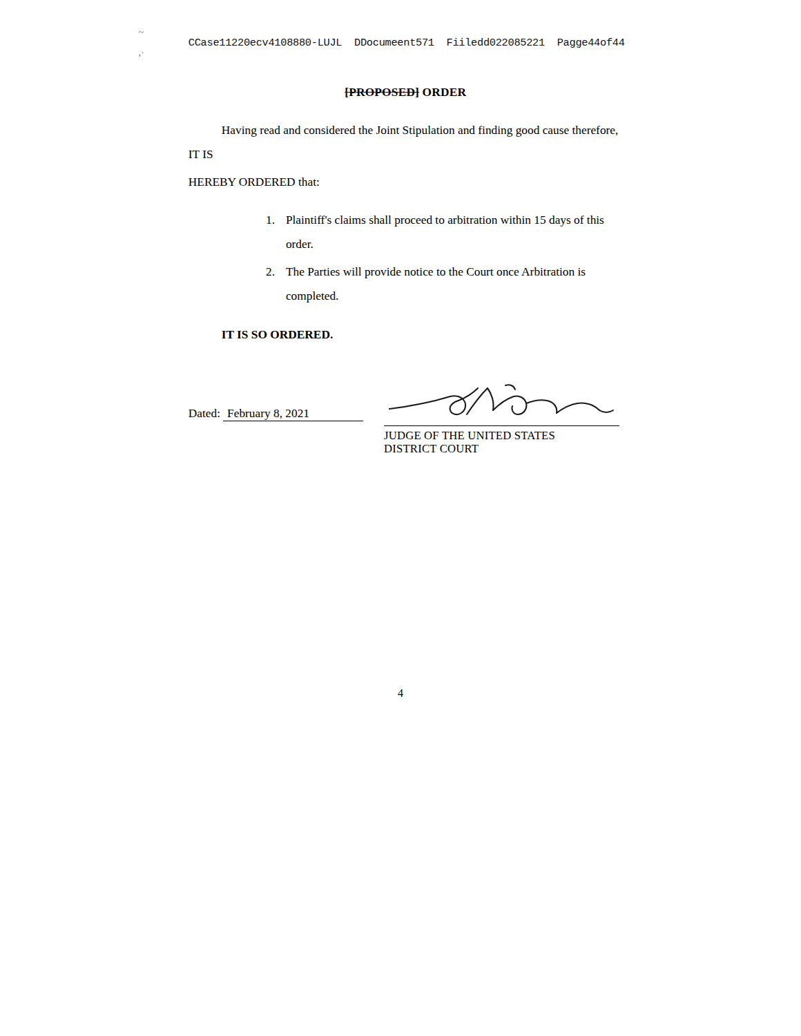~
,·
CCase11220ecv4108880-LUJL DDocumeent571 Fiiledd022085221 Pagge44of44
[PROPOSED] ORDER
Having read and considered the Joint Stipulation and finding good cause therefore, IT IS
HEREBY ORDERED that:
Plaintiff's claims shall proceed to arbitration within 15 days of this order.
The Parties will provide notice to the Court once Arbitration is completed.
IT IS SO ORDERED.
Dated: February 8, 2021
JUDGE OF THE UNITED STATES
DISTRICT COURT
4